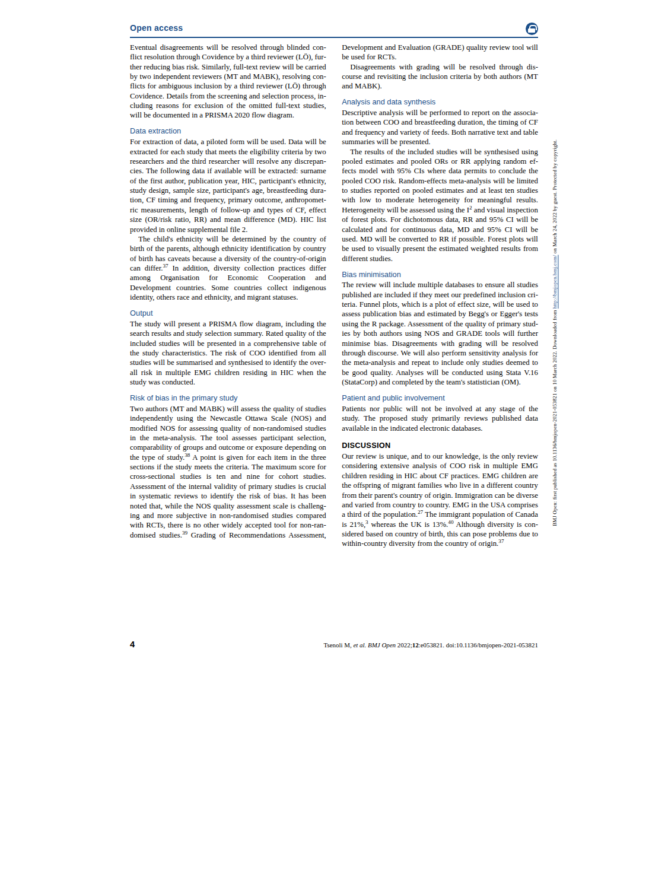Open access
Eventual disagreements will be resolved through blinded conflict resolution through Covidence by a third reviewer (LÖ), further reducing bias risk. Similarly, full-text review will be carried by two independent reviewers (MT and MABK), resolving conflicts for ambiguous inclusion by a third reviewer (LÖ) through Covidence. Details from the screening and selection process, including reasons for exclusion of the omitted full-text studies, will be documented in a PRISMA 2020 flow diagram.
Data extraction
For extraction of data, a piloted form will be used. Data will be extracted for each study that meets the eligibility criteria by two researchers and the third researcher will resolve any discrepancies. The following data if available will be extracted: surname of the first author, publication year, HIC, participant's ethnicity, study design, sample size, participant's age, breastfeeding duration, CF timing and frequency, primary outcome, anthropometric measurements, length of follow-up and types of CF, effect size (OR/risk ratio, RR) and mean difference (MD). HIC list provided in online supplemental file 2.
The child's ethnicity will be determined by the country of birth of the parents, although ethnicity identification by country of birth has caveats because a diversity of the country-of-origin can differ.37 In addition, diversity collection practices differ among Organisation for Economic Cooperation and Development countries. Some countries collect indigenous identity, others race and ethnicity, and migrant statuses.
Output
The study will present a PRISMA flow diagram, including the search results and study selection summary. Rated quality of the included studies will be presented in a comprehensive table of the study characteristics. The risk of COO identified from all studies will be summarised and synthesised to identify the overall risk in multiple EMG children residing in HIC when the study was conducted.
Risk of bias in the primary study
Two authors (MT and MABK) will assess the quality of studies independently using the Newcastle Ottawa Scale (NOS) and modified NOS for assessing quality of non-randomised studies in the meta-analysis. The tool assesses participant selection, comparability of groups and outcome or exposure depending on the type of study.38 A point is given for each item in the three sections if the study meets the criteria. The maximum score for cross-sectional studies is ten and nine for cohort studies. Assessment of the internal validity of primary studies is crucial in systematic reviews to identify the risk of bias. It has been noted that, while the NOS quality assessment scale is challenging and more subjective in non-randomised studies compared with RCTs, there is no other widely accepted tool for non-randomised studies.39 Grading of Recommendations Assessment, Development and Evaluation (GRADE) quality review tool will be used for RCTs.
Disagreements with grading will be resolved through discourse and revisiting the inclusion criteria by both authors (MT and MABK).
Analysis and data synthesis
Descriptive analysis will be performed to report on the association between COO and breastfeeding duration, the timing of CF and frequency and variety of feeds. Both narrative text and table summaries will be presented.
The results of the included studies will be synthesised using pooled estimates and pooled ORs or RR applying random effects model with 95% CIs where data permits to conclude the pooled COO risk. Random-effects meta-analysis will be limited to studies reported on pooled estimates and at least ten studies with low to moderate heterogeneity for meaningful results. Heterogeneity will be assessed using the I2 and visual inspection of forest plots. For dichotomous data, RR and 95% CI will be calculated and for continuous data, MD and 95% CI will be used. MD will be converted to RR if possible. Forest plots will be used to visually present the estimated weighted results from different studies.
Bias minimisation
The review will include multiple databases to ensure all studies published are included if they meet our predefined inclusion criteria. Funnel plots, which is a plot of effect size, will be used to assess publication bias and estimated by Begg's or Egger's tests using the R package. Assessment of the quality of primary studies by both authors using NOS and GRADE tools will further minimise bias. Disagreements with grading will be resolved through discourse. We will also perform sensitivity analysis for the meta-analysis and repeat to include only studies deemed to be good quality. Analyses will be conducted using Stata V.16 (StataCorp) and completed by the team's statistician (OM).
Patient and public involvement
Patients nor public will not be involved at any stage of the study. The proposed study primarily reviews published data available in the indicated electronic databases.
DISCUSSION
Our review is unique, and to our knowledge, is the only review considering extensive analysis of COO risk in multiple EMG children residing in HIC about CF practices. EMG children are the offspring of migrant families who live in a different country from their parent's country of origin. Immigration can be diverse and varied from country to country. EMG in the USA comprises a third of the population.27 The immigrant population of Canada is 21%,3 whereas the UK is 13%.40 Although diversity is considered based on country of birth, this can pose problems due to within-country diversity from the country of origin.37
4
Tsenoli M, et al. BMJ Open 2022;12:e053821. doi:10.1136/bmjopen-2021-053821
BMJ Open: first published as 10.1136/bmjopen-2021-053821 on 10 March 2022. Downloaded from http://bmjopen.bmj.com/ on March 24, 2022 by guest. Protected by copyright.